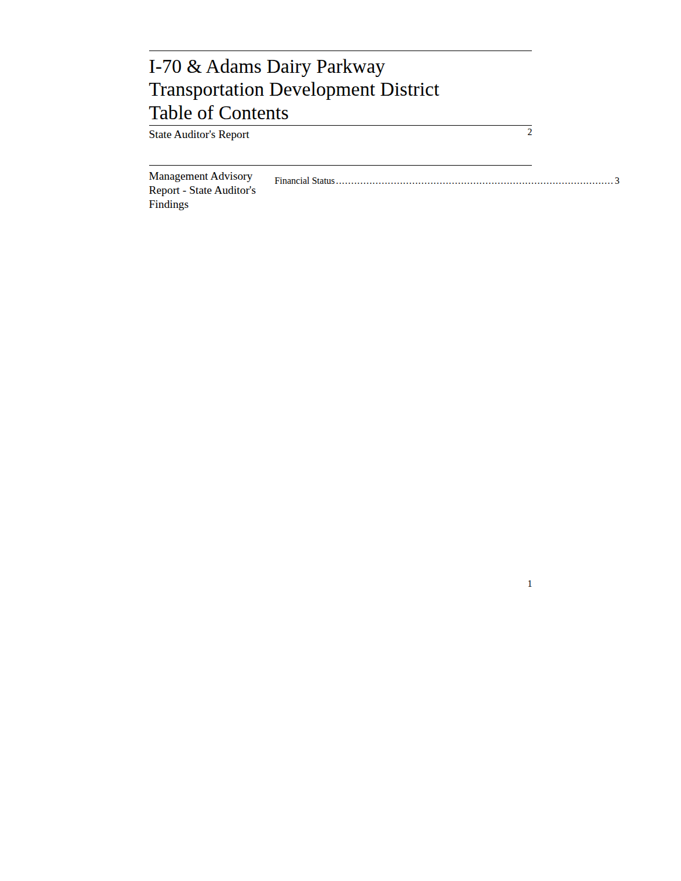I-70 & Adams Dairy Parkway
Transportation Development District
Table of Contents
State Auditor's Report
2
Management Advisory Report - State Auditor's Findings
Financial Status ........................................................................................... 3
1